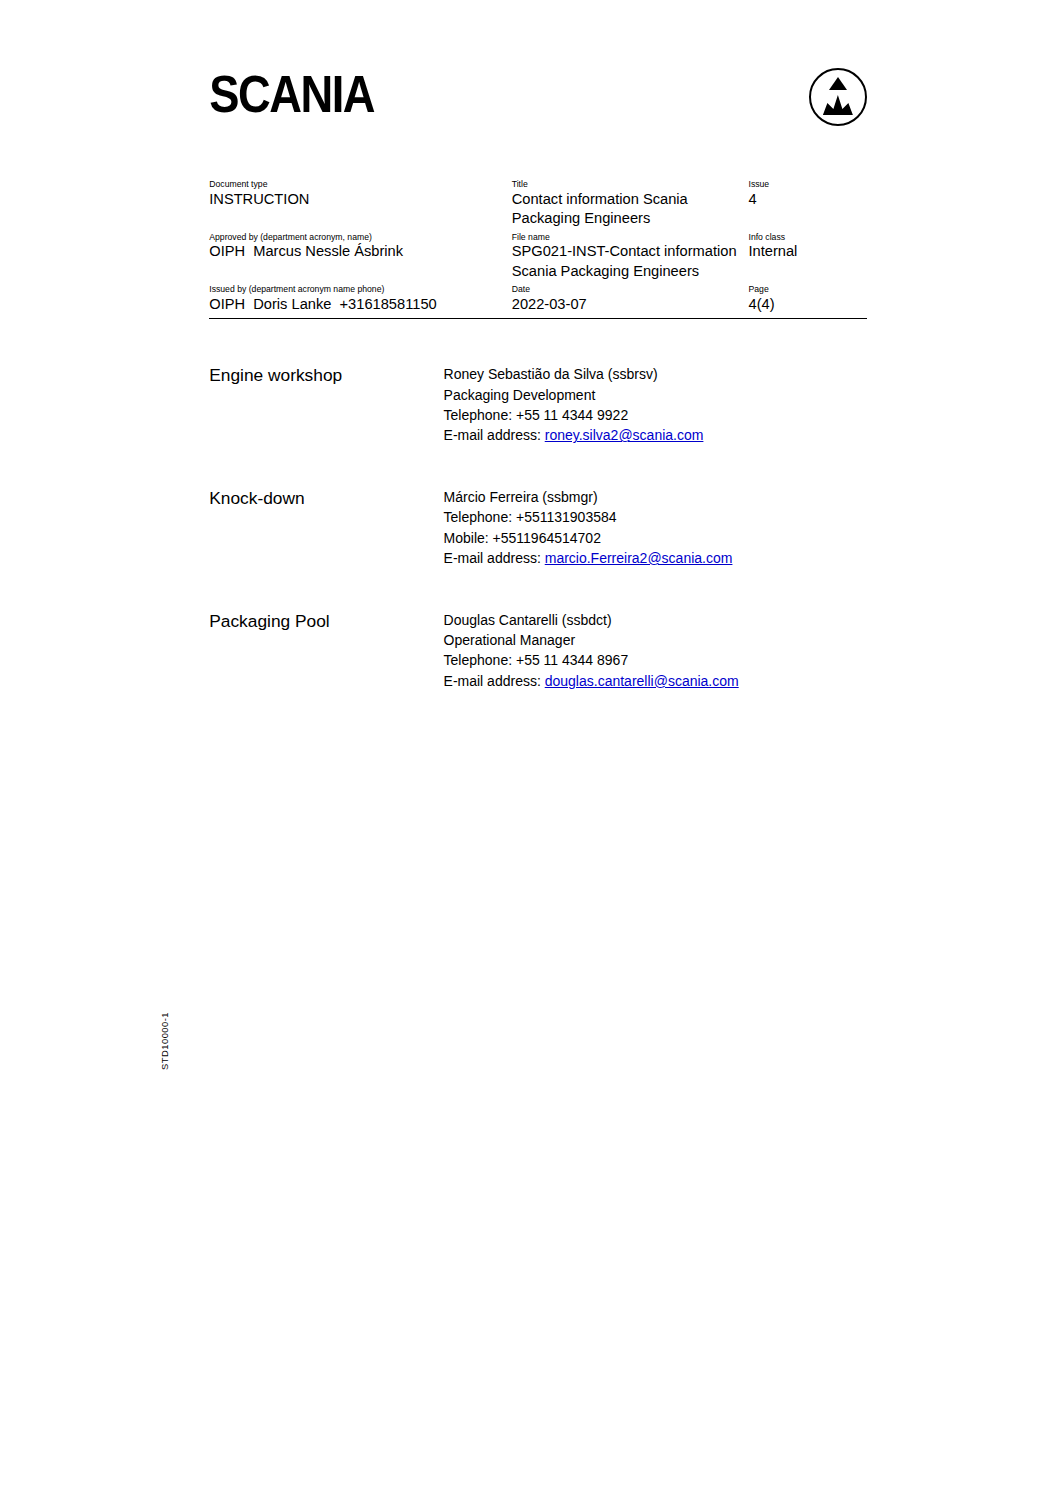SCANIA
| Document type INSTRUCTION | Title Contact information Scania Packaging Engineers | Issue 4 |
| Approved by (department acronym, name) OIPH Marcus Nessle Ásbrink | File name SPG021-INST-Contact information Scania Packaging Engineers | Info class Internal |
| Issued by (department acronym name phone) OIPH Doris Lanke +31618581150 | Date 2022-03-07 | Page 4(4) |
Engine workshop
Roney Sebastião da Silva (ssbrsv)
Packaging Development
Telephone: +55 11 4344 9922
E-mail address: roney.silva2@scania.com
Knock-down
Márcio Ferreira (ssbmgr)
Telephone: +551131903584
Mobile: +5511964514702
E-mail address: marcio.Ferreira2@scania.com
Packaging Pool
Douglas Cantarelli (ssbdct)
Operational Manager
Telephone: +55 11 4344 8967
E-mail address: douglas.cantarelli@scania.com
STD10000-1